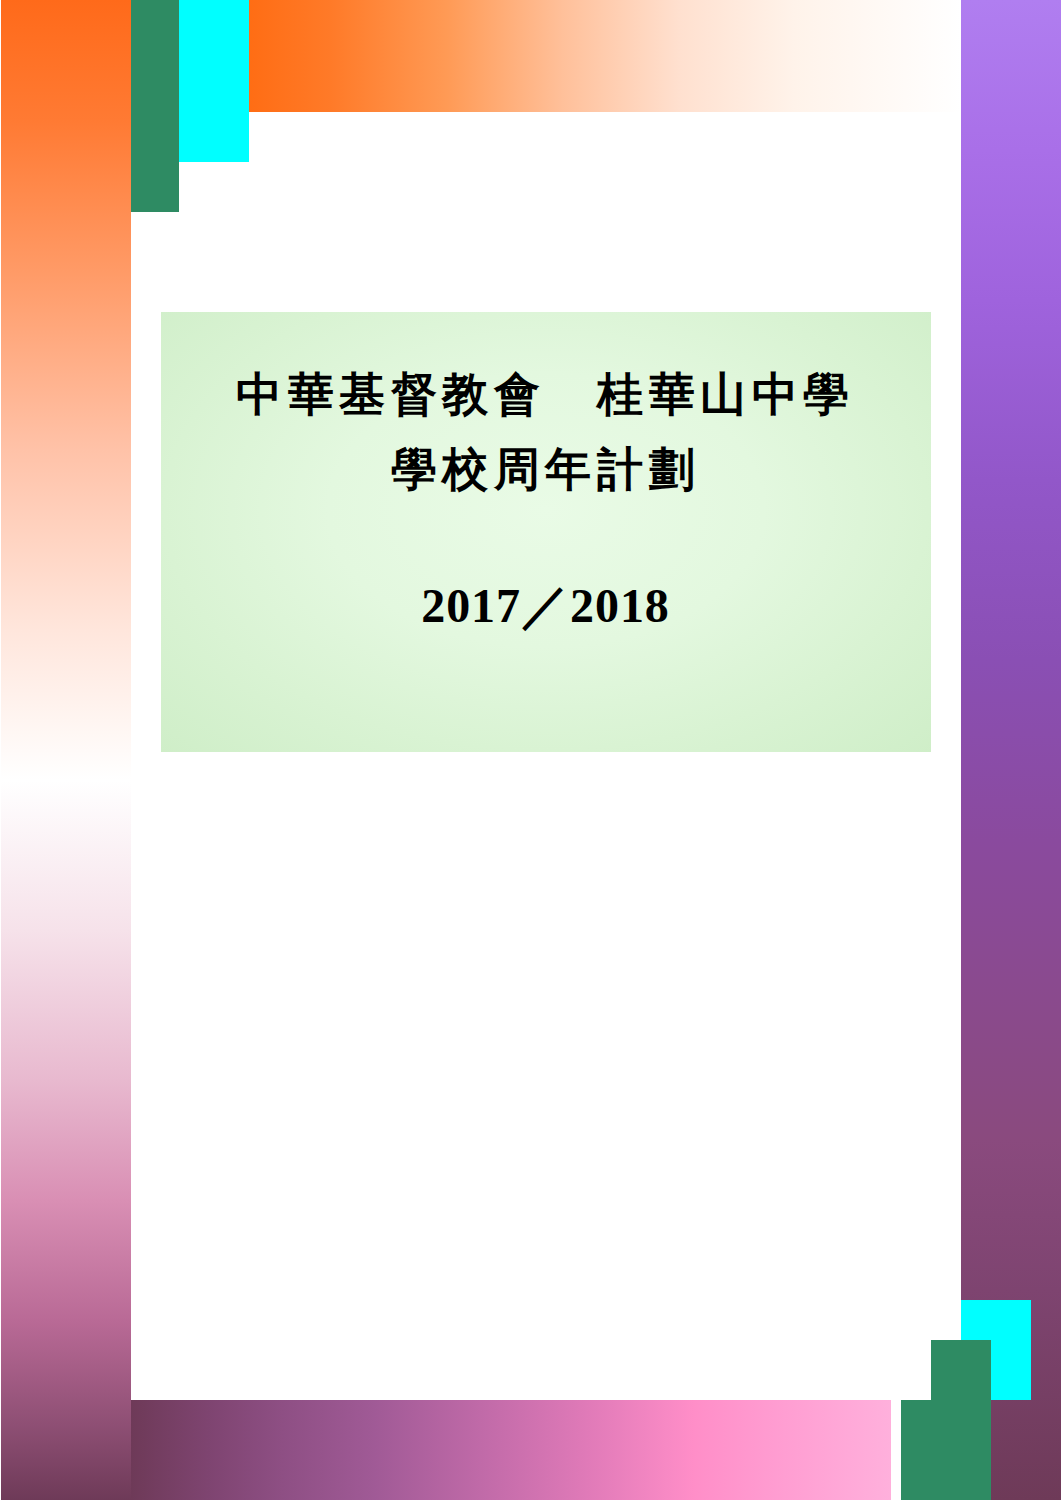中華基督教會　桂華山中學
學校周年計劃
2017／2018